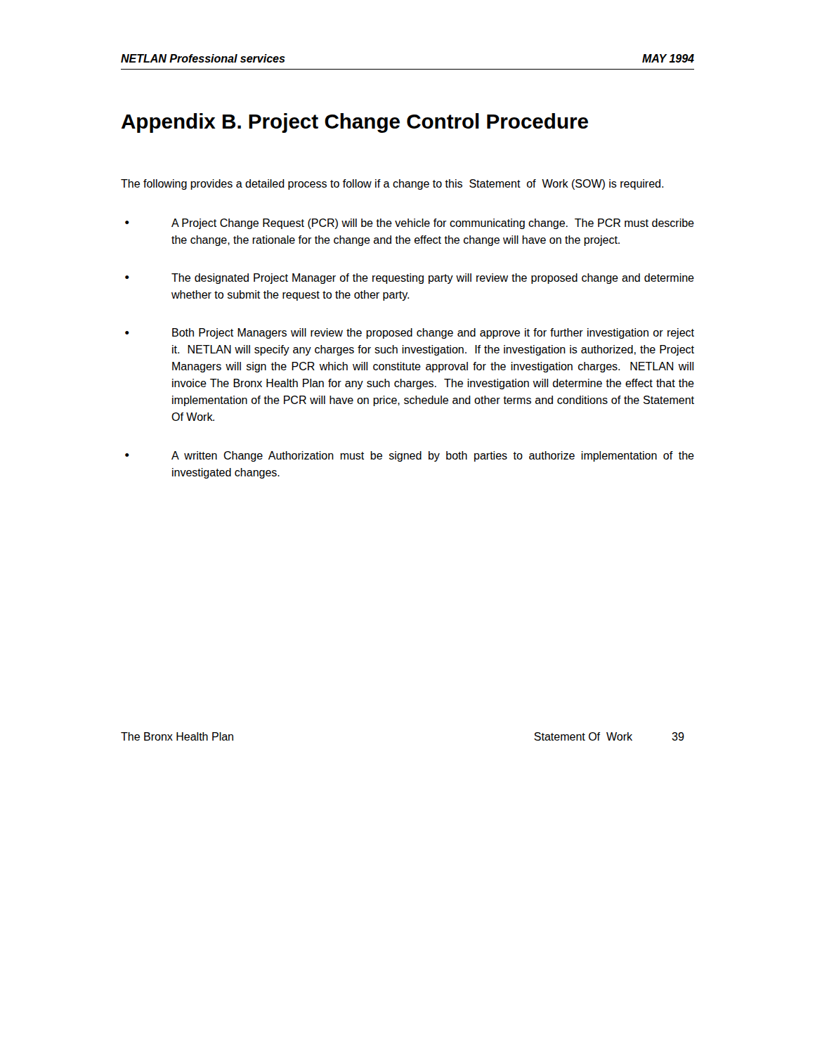NETLAN Professional services MAY 1994
Appendix B. Project Change Control Procedure
The following provides a detailed process to follow if a change to this Statement of Work (SOW) is required.
A Project Change Request (PCR) will be the vehicle for communicating change. The PCR must describe the change, the rationale for the change and the effect the change will have on the project.
The designated Project Manager of the requesting party will review the proposed change and determine whether to submit the request to the other party.
Both Project Managers will review the proposed change and approve it for further investigation or reject it. NETLAN will specify any charges for such investigation. If the investigation is authorized, the Project Managers will sign the PCR which will constitute approval for the investigation charges. NETLAN will invoice The Bronx Health Plan for any such charges. The investigation will determine the effect that the implementation of the PCR will have on price, schedule and other terms and conditions of the Statement Of Work.
A written Change Authorization must be signed by both parties to authorize implementation of the investigated changes.
The Bronx Health Plan Statement Of Work 39